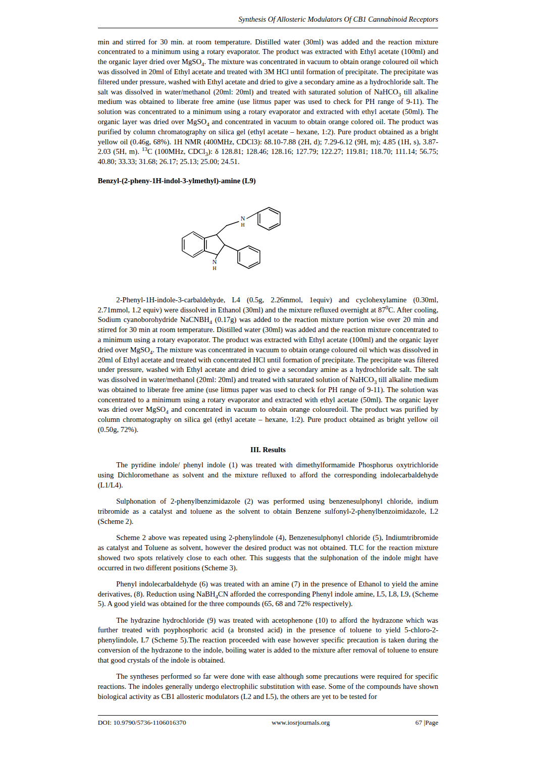Synthesis Of Allosteric Modulators Of CB1 Cannabinoid Receptors
min and stirred for 30 min. at room temperature. Distilled water (30ml) was added and the reaction mixture concentrated to a minimum using a rotary evaporator. The product was extracted with Ethyl acetate (100ml) and the organic layer dried over MgSO4. The mixture was concentrated in vacuum to obtain orange coloured oil which was dissolved in 20ml of Ethyl acetate and treated with 3M HCl until formation of precipitate. The precipitate was filtered under pressure, washed with Ethyl acetate and dried to give a secondary amine as a hydrochloride salt. The salt was dissolved in water/methanol (20ml: 20ml) and treated with saturated solution of NaHCO3 till alkaline medium was obtained to liberate free amine (use litmus paper was used to check for PH range of 9-11). The solution was concentrated to a minimum using a rotary evaporator and extracted with ethyl acetate (50ml). The organic layer was dried over MgSO4 and concentrated in vacuum to obtain orange colored oil. The product was purified by column chromatography on silica gel (ethyl acetate – hexane, 1:2). Pure product obtained as a bright yellow oil (0.46g, 68%). 1H NMR (400MHz, CDCl3): δ8.10-7.88 (2H, d); 7.29-6.12 (9H, m); 4.85 (1H, s), 3.87-2.03 (5H, m). 13C (100MHz, CDCl3): δ 128.81; 128.46; 128.16; 127.79; 122.27; 119.81; 118.70; 111.14; 56.75; 40.80; 33.33; 31.68; 26.17; 25.13; 25.00; 24.51.
Benzyl-(2-pheny-1H-indol-3-ylmethyl)-amine (L9)
Benzyl-(2-phenyl-1H-indol-3-ylmethyl)-amine structure N H N H
2-Phenyl-1H-indole-3-carbaldehyde, L4 (0.5g, 2.26mmol, 1equiv) and cyclohexylamine (0.30ml, 2.71mmol, 1.2 equiv) were dissolved in Ethanol (30ml) and the mixture refluxed overnight at 870C. After cooling, Sodium cyanoborohydride NaCNBH4 (0.17g) was added to the reaction mixture portion wise over 20 min and stirred for 30 min at room temperature. Distilled water (30ml) was added and the reaction mixture concentrated to a minimum using a rotary evaporator. The product was extracted with Ethyl acetate (100ml) and the organic layer dried over MgSO4. The mixture was concentrated in vacuum to obtain orange coloured oil which was dissolved in 20ml of Ethyl acetate and treated with concentrated HCl until formation of precipitate. The precipitate was filtered under pressure, washed with Ethyl acetate and dried to give a secondary amine as a hydrochloride salt. The salt was dissolved in water/methanol (20ml: 20ml) and treated with saturated solution of NaHCO3 till alkaline medium was obtained to liberate free amine (use litmus paper was used to check for PH range of 9-11). The solution was concentrated to a minimum using a rotary evaporator and extracted with ethyl acetate (50ml). The organic layer was dried over MgSO4 and concentrated in vacuum to obtain orange colouredoil. The product was purified by column chromatography on silica gel (ethyl acetate – hexane, 1:2). Pure product obtained as bright yellow oil (0.50g, 72%).
III. Results
The pyridine indole/ phenyl indole (1) was treated with dimethylformamide Phosphorus oxytrichloride using Dichloromethane as solvent and the mixture refluxed to afford the corresponding indolecarbaldehyde (L1/L4).
Sulphonation of 2-phenylbenzimidazole (2) was performed using benzenesulphonyl chloride, indium tribromide as a catalyst and toluene as the solvent to obtain Benzene sulfonyl-2-phenylbenzoimidazole, L2 (Scheme 2).
Scheme 2 above was repeated using 2-phenylindole (4), Benzenesulphonyl chloride (5), Indiumtribromide as catalyst and Toluene as solvent, however the desired product was not obtained. TLC for the reaction mixture showed two spots relatively close to each other. This suggests that the sulphonation of the indole might have occurred in two different positions (Scheme 3).
Phenyl indolecarbaldehyde (6) was treated with an amine (7) in the presence of Ethanol to yield the amine derivatives, (8). Reduction using NaBH4CN afforded the corresponding Phenyl indole amine, L5, L8, L9, (Scheme 5). A good yield was obtained for the three compounds (65, 68 and 72% respectively).
The hydrazine hydrochloride (9) was treated with acetophenone (10) to afford the hydrazone which was further treated with poyphosphoric acid (a bronsted acid) in the presence of toluene to yield 5-chloro-2-phenylindole, L7 (Scheme 5).The reaction proceeded with ease however specific precaution is taken during the conversion of the hydrazone to the indole, boiling water is added to the mixture after removal of toluene to ensure that good crystals of the indole is obtained.
The syntheses performed so far were done with ease although some precautions were required for specific reactions. The indoles generally undergo electrophilic substitution with ease. Some of the compounds have shown biological activity as CB1 allosteric modulators (L2 and L5), the others are yet to be tested for
DOI: 10.9790/5736-1106016370 www.iosrjournals.org 67 |Page